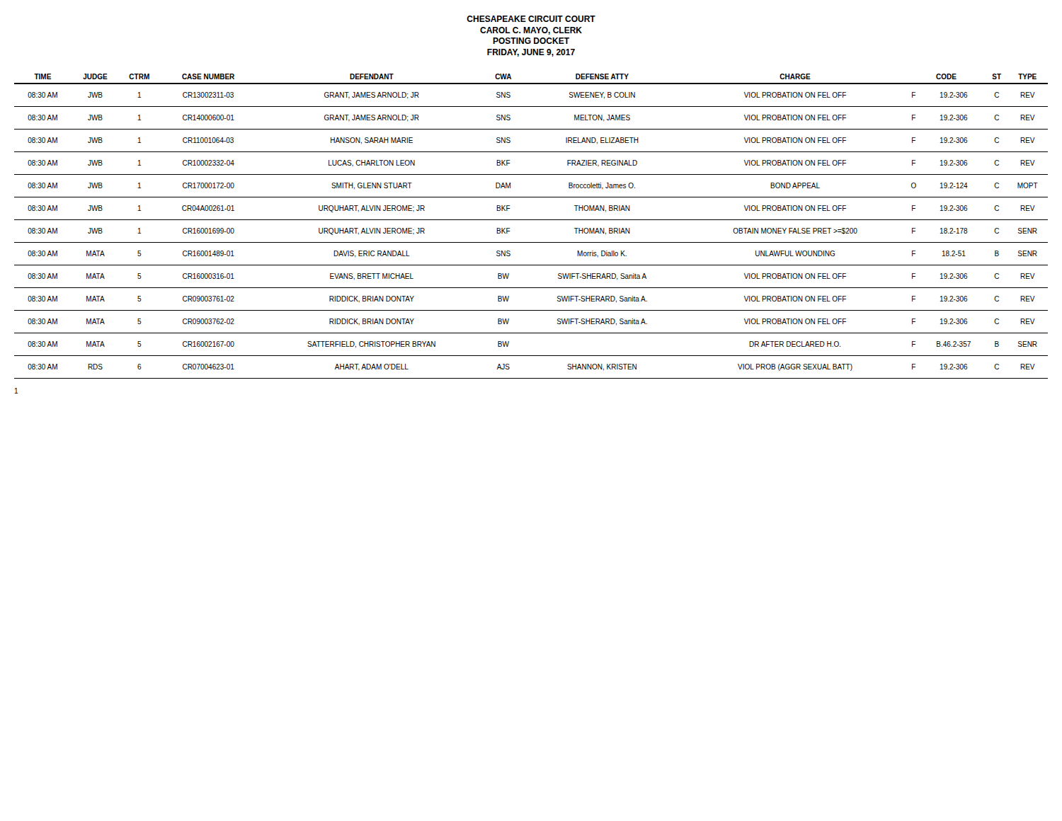CHESAPEAKE CIRCUIT COURT
CAROL C. MAYO, CLERK
POSTING DOCKET
FRIDAY, JUNE 9, 2017
| TIME | JUDGE | CTRM | CASE NUMBER | DEFENDANT | CWA | DEFENSE ATTY | CHARGE | CODE | ST | TYPE |
| --- | --- | --- | --- | --- | --- | --- | --- | --- | --- | --- |
| 08:30 AM | JWB | 1 | CR13002311-03 | GRANT, JAMES ARNOLD; JR | SNS | SWEENEY, B COLIN | VIOL PROBATION ON FEL OFF | F | 19.2-306 | C | REV |
| 08:30 AM | JWB | 1 | CR14000600-01 | GRANT, JAMES ARNOLD; JR | SNS | MELTON, JAMES | VIOL PROBATION ON FEL OFF | F | 19.2-306 | C | REV |
| 08:30 AM | JWB | 1 | CR11001064-03 | HANSON, SARAH MARIE | SNS | IRELAND, ELIZABETH | VIOL PROBATION ON FEL OFF | F | 19.2-306 | C | REV |
| 08:30 AM | JWB | 1 | CR10002332-04 | LUCAS, CHARLTON LEON | BKF | FRAZIER, REGINALD | VIOL PROBATION ON FEL OFF | F | 19.2-306 | C | REV |
| 08:30 AM | JWB | 1 | CR17000172-00 | SMITH, GLENN STUART | DAM | Broccoletti, James O. | BOND APPEAL | O | 19.2-124 | C | MOPT |
| 08:30 AM | JWB | 1 | CR04A00261-01 | URQUHART, ALVIN JEROME; JR | BKF | THOMAN, BRIAN | VIOL PROBATION ON FEL OFF | F | 19.2-306 | C | REV |
| 08:30 AM | JWB | 1 | CR16001699-00 | URQUHART, ALVIN JEROME; JR | BKF | THOMAN, BRIAN | OBTAIN MONEY FALSE PRET >=$200 | F | 18.2-178 | C | SENR |
| 08:30 AM | MATA | 5 | CR16001489-01 | DAVIS, ERIC RANDALL | SNS | Morris, Diallo K. | UNLAWFUL WOUNDING | F | 18.2-51 | B | SENR |
| 08:30 AM | MATA | 5 | CR16000316-01 | EVANS, BRETT MICHAEL | BW | SWIFT-SHERARD, Sanita A | VIOL PROBATION ON FEL OFF | F | 19.2-306 | C | REV |
| 08:30 AM | MATA | 5 | CR09003761-02 | RIDDICK, BRIAN DONTAY | BW | SWIFT-SHERARD, Sanita A. | VIOL PROBATION ON FEL OFF | F | 19.2-306 | C | REV |
| 08:30 AM | MATA | 5 | CR09003762-02 | RIDDICK, BRIAN DONTAY | BW | SWIFT-SHERARD, Sanita A. | VIOL PROBATION ON FEL OFF | F | 19.2-306 | C | REV |
| 08:30 AM | MATA | 5 | CR16002167-00 | SATTERFIELD, CHRISTOPHER BRYAN | BW | | DR AFTER DECLARED H.O. | F | B.46.2-357 | B | SENR |
| 08:30 AM | RDS | 6 | CR07004623-01 | AHART, ADAM O'DELL | AJS | SHANNON, KRISTEN | VIOL PROB (AGGR SEXUAL BATT) | F | 19.2-306 | C | REV |
1